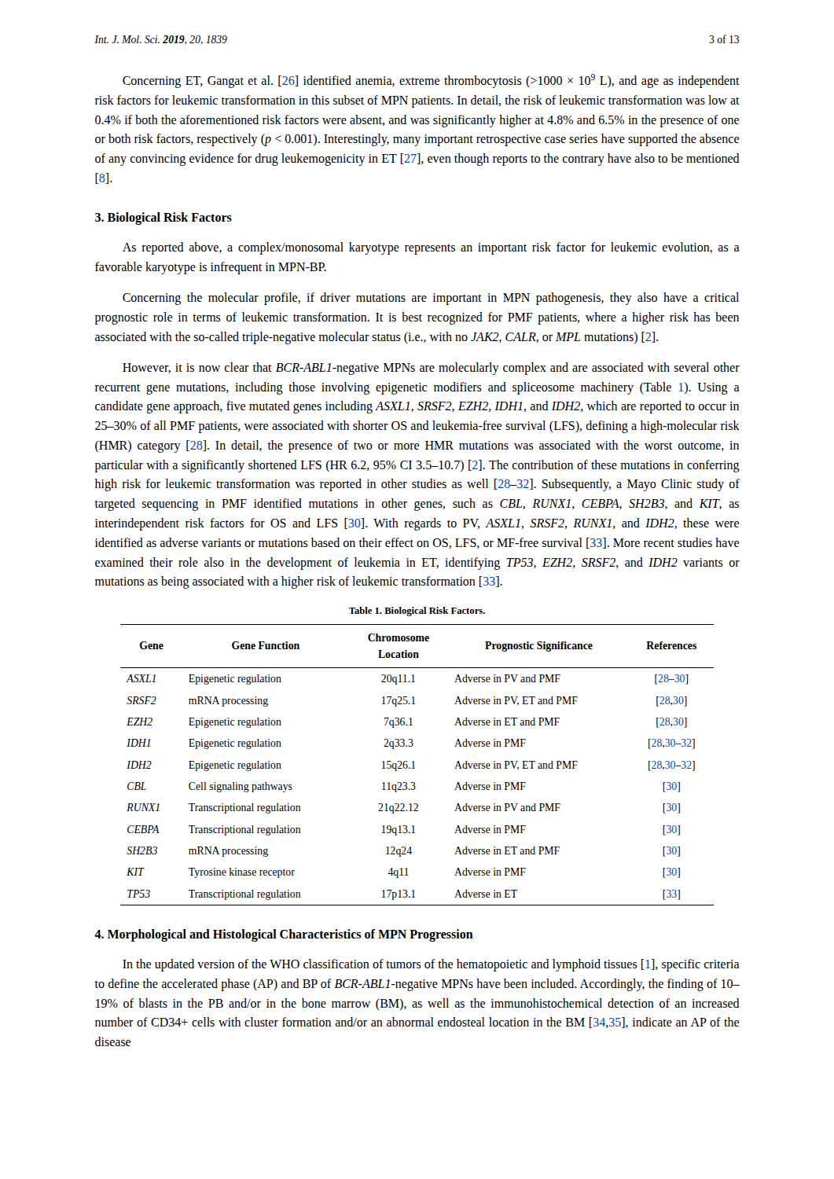Int. J. Mol. Sci. 2019, 20, 1839 3 of 13
Concerning ET, Gangat et al. [26] identified anemia, extreme thrombocytosis (>1000 × 109 L), and age as independent risk factors for leukemic transformation in this subset of MPN patients. In detail, the risk of leukemic transformation was low at 0.4% if both the aforementioned risk factors were absent, and was significantly higher at 4.8% and 6.5% in the presence of one or both risk factors, respectively (p < 0.001). Interestingly, many important retrospective case series have supported the absence of any convincing evidence for drug leukemogenicity in ET [27], even though reports to the contrary have also to be mentioned [8].
3. Biological Risk Factors
As reported above, a complex/monosomal karyotype represents an important risk factor for leukemic evolution, as a favorable karyotype is infrequent in MPN-BP.
Concerning the molecular profile, if driver mutations are important in MPN pathogenesis, they also have a critical prognostic role in terms of leukemic transformation. It is best recognized for PMF patients, where a higher risk has been associated with the so-called triple-negative molecular status (i.e., with no JAK2, CALR, or MPL mutations) [2].
However, it is now clear that BCR-ABL1-negative MPNs are molecularly complex and are associated with several other recurrent gene mutations, including those involving epigenetic modifiers and spliceosome machinery (Table 1). Using a candidate gene approach, five mutated genes including ASXL1, SRSF2, EZH2, IDH1, and IDH2, which are reported to occur in 25–30% of all PMF patients, were associated with shorter OS and leukemia-free survival (LFS), defining a high-molecular risk (HMR) category [28]. In detail, the presence of two or more HMR mutations was associated with the worst outcome, in particular with a significantly shortened LFS (HR 6.2, 95% CI 3.5–10.7) [2]. The contribution of these mutations in conferring high risk for leukemic transformation was reported in other studies as well [28–32]. Subsequently, a Mayo Clinic study of targeted sequencing in PMF identified mutations in other genes, such as CBL, RUNX1, CEBPA, SH2B3, and KIT, as interindependent risk factors for OS and LFS [30]. With regards to PV, ASXL1, SRSF2, RUNX1, and IDH2, these were identified as adverse variants or mutations based on their effect on OS, LFS, or MF-free survival [33]. More recent studies have examined their role also in the development of leukemia in ET, identifying TP53, EZH2, SRSF2, and IDH2 variants or mutations as being associated with a higher risk of leukemic transformation [33].
Table 1. Biological Risk Factors.
| Gene | Gene Function | Chromosome Location | Prognostic Significance | References |
| --- | --- | --- | --- | --- |
| ASXL1 | Epigenetic regulation | 20q11.1 | Adverse in PV and PMF | [ 28 – 30 ] |
| SRSF2 | mRNA processing | 17q25.1 | Adverse in PV, ET and PMF | [ 28 , 30 ] |
| EZH2 | Epigenetic regulation | 7q36.1 | Adverse in ET and PMF | [ 28 , 30 ] |
| IDH1 | Epigenetic regulation | 2q33.3 | Adverse in PMF | [ 28 , 30 – 32 ] |
| IDH2 | Epigenetic regulation | 15q26.1 | Adverse in PV, ET and PMF | [ 28 , 30 – 32 ] |
| CBL | Cell signaling pathways | 11q23.3 | Adverse in PMF | [ 30 ] |
| RUNX1 | Transcriptional regulation | 21q22.12 | Adverse in PV and PMF | [ 30 ] |
| CEBPA | Transcriptional regulation | 19q13.1 | Adverse in PMF | [ 30 ] |
| SH2B3 | mRNA processing | 12q24 | Adverse in ET and PMF | [ 30 ] |
| KIT | Tyrosine kinase receptor | 4q11 | Adverse in PMF | [ 30 ] |
| TP53 | Transcriptional regulation | 17p13.1 | Adverse in ET | [ 33 ] |
4. Morphological and Histological Characteristics of MPN Progression
In the updated version of the WHO classification of tumors of the hematopoietic and lymphoid tissues [1], specific criteria to define the accelerated phase (AP) and BP of BCR-ABL1-negative MPNs have been included. Accordingly, the finding of 10–19% of blasts in the PB and/or in the bone marrow (BM), as well as the immunohistochemical detection of an increased number of CD34+ cells with cluster formation and/or an abnormal endosteal location in the BM [34,35], indicate an AP of the disease